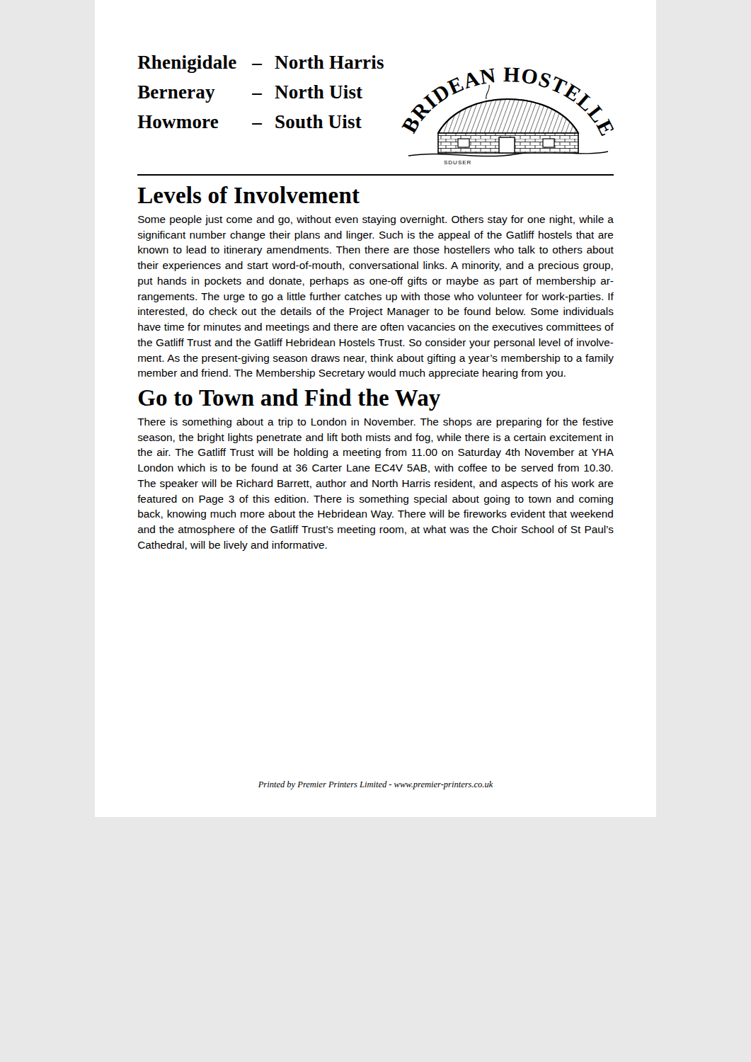| Rhenigidale | – | North Harris |
| Berneray | – | North Uist |
| Howmore | – | South Uist |
Hebridean Hostellers HEBRIDEAN HOSTELLERS SDUSER
Levels of Involvement
Some people just come and go, without even staying overnight. Others stay for one night, while a significant number change their plans and linger. Such is the appeal of the Gatliff hostels that are known to lead to itinerary amendments. Then there are those hostellers who talk to others about their experiences and start word-of-mouth, conversational links. A minority, and a precious group, put hands in pockets and donate, perhaps as one-off gifts or maybe as part of membership arrangements. The urge to go a little further catches up with those who volunteer for work-parties. If interested, do check out the details of the Project Manager to be found below. Some individuals have time for minutes and meetings and there are often vacancies on the executives committees of the Gatliff Trust and the Gatliff Hebridean Hostels Trust. So consider your personal level of involvement. As the present-giving season draws near, think about gifting a year’s membership to a family member and friend. The Membership Secretary would much appreciate hearing from you.
Go to Town and Find the Way
There is something about a trip to London in November. The shops are preparing for the festive season, the bright lights penetrate and lift both mists and fog, while there is a certain excitement in the air. The Gatliff Trust will be holding a meeting from 11.00 on Saturday 4th November at YHA London which is to be found at 36 Carter Lane EC4V 5AB, with coffee to be served from 10.30. The speaker will be Richard Barrett, author and North Harris resident, and aspects of his work are featured on Page 3 of this edition. There is something special about going to town and coming back, knowing much more about the Hebridean Way. There will be fireworks evident that weekend and the atmosphere of the Gatliff Trust’s meeting room, at what was the Choir School of St Paul’s Cathedral, will be lively and informative.
Printed by Premier Printers Limited - www.premier-printers.co.uk